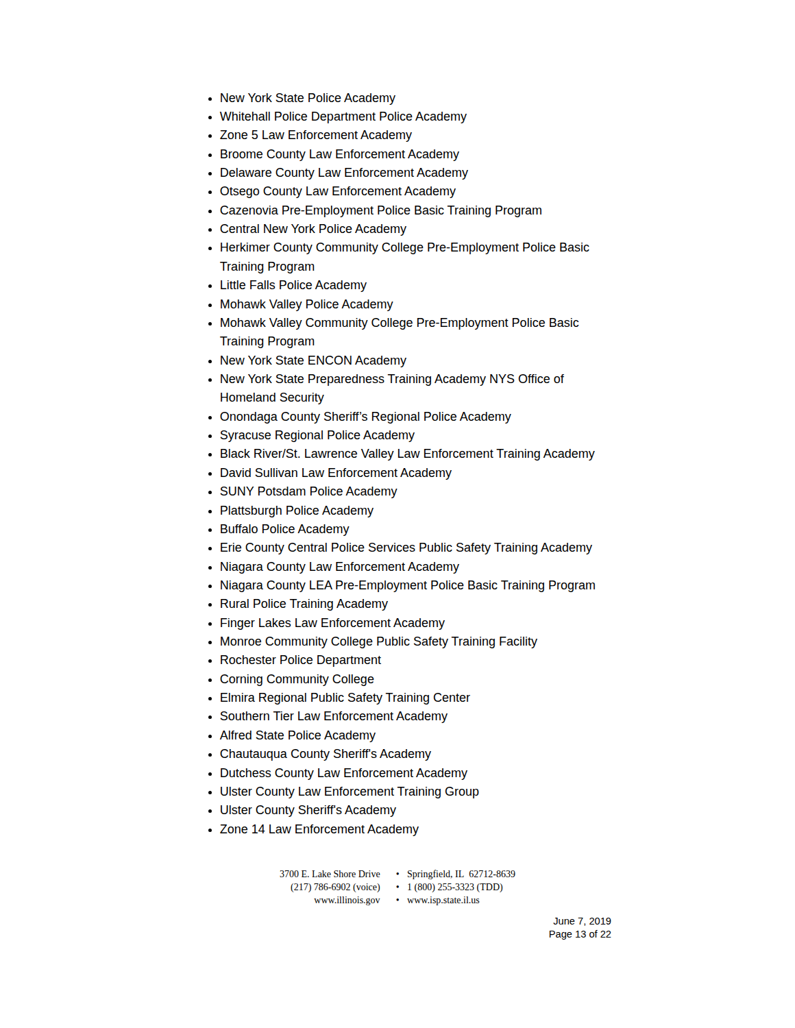New York State Police Academy
Whitehall Police Department Police Academy
Zone 5 Law Enforcement Academy
Broome County Law Enforcement Academy
Delaware County Law Enforcement Academy
Otsego County Law Enforcement Academy
Cazenovia Pre-Employment Police Basic Training Program
Central New York Police Academy
Herkimer County Community College Pre-Employment Police Basic Training Program
Little Falls Police Academy
Mohawk Valley Police Academy
Mohawk Valley Community College Pre-Employment Police Basic Training Program
New York State ENCON Academy
New York State Preparedness Training Academy NYS Office of Homeland Security
Onondaga County Sheriff’s Regional Police Academy
Syracuse Regional Police Academy
Black River/St. Lawrence Valley Law Enforcement Training Academy
David Sullivan Law Enforcement Academy
SUNY Potsdam Police Academy
Plattsburgh Police Academy
Buffalo Police Academy
Erie County Central Police Services Public Safety Training Academy
Niagara County Law Enforcement Academy
Niagara County LEA Pre-Employment Police Basic Training Program
Rural Police Training Academy
Finger Lakes Law Enforcement Academy
Monroe Community College Public Safety Training Facility
Rochester Police Department
Corning Community College
Elmira Regional Public Safety Training Center
Southern Tier Law Enforcement Academy
Alfred State Police Academy
Chautauqua County Sheriff's Academy
Dutchess County Law Enforcement Academy
Ulster County Law Enforcement Training Group
Ulster County Sheriff's Academy
Zone 14 Law Enforcement Academy
3700 E. Lake Shore Drive
•
Springfield, IL 62712-8639
(217) 786-6902 (voice)
•
1 (800) 255-3323 (TDD)
www.illinois.gov
•
www.isp.state.il.us
June 7, 2019
Page 13 of 22